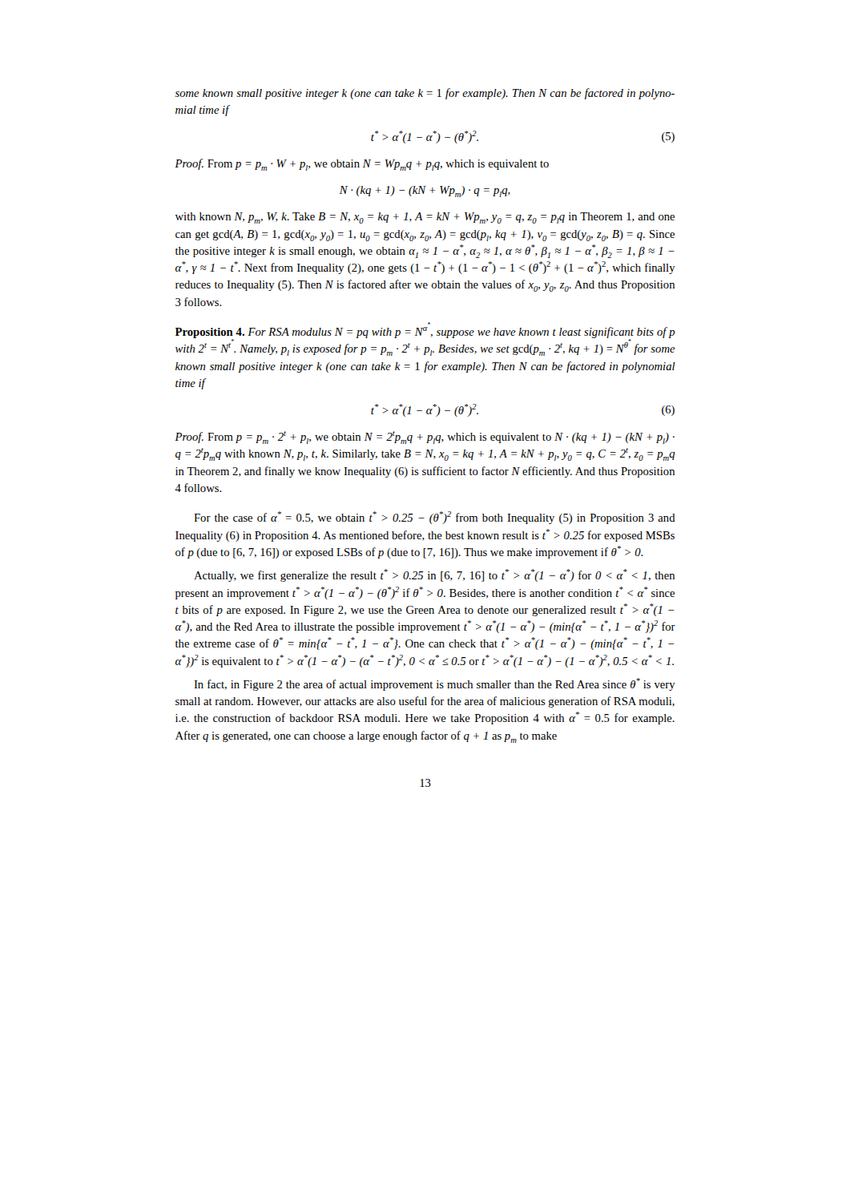some known small positive integer k (one can take k = 1 for example). Then N can be factored in polynomial time if
t* > α*(1 − α*) − (θ*)2. (5)
Proof. From p = pm · W + pl, we obtain N = Wpmq + plq, which is equivalent to
N · (kq + 1) − (kN + Wpm) · q = plq,
with known N, pm, W, k. Take B = N, x0 = kq + 1, A = kN + Wpm, y0 = q, z0 = plq in Theorem 1, and one can get gcd(A, B) = 1, gcd(x0, y0) = 1, u0 = gcd(x0, z0, A) = gcd(pl, kq + 1), v0 = gcd(y0, z0, B) = q. Since the positive integer k is small enough, we obtain α1 ≈ 1 − α*, α2 ≈ 1, α ≈ θ*, β1 ≈ 1 − α*, β2 = 1, β ≈ 1 − α*, γ ≈ 1 − t*. Next from Inequality (2), one gets (1 − t*) + (1 − α*) − 1 < (θ*)2 + (1 − α*)2, which finally reduces to Inequality (5). Then N is factored after we obtain the values of x0, y0, z0. And thus Proposition 3 follows.
Proposition 4. For RSA modulus N = pq with p = Nα*, suppose we have known t least significant bits of p with 2t = Nt*. Namely, pl is exposed for p = pm · 2t + pl. Besides, we set gcd(pm · 2t, kq + 1) = Nθ* for some known small positive integer k (one can take k = 1 for example). Then N can be factored in polynomial time if
t* > α*(1 − α*) − (θ*)2. (6)
Proof. From p = pm · 2t + pl, we obtain N = 2tpmq + plq, which is equivalent to N · (kq + 1) − (kN + pl) · q = 2tpmq with known N, pl, t, k. Similarly, take B = N, x0 = kq + 1, A = kN + pl, y0 = q, C = 2t, z0 = pmq in Theorem 2, and finally we know Inequality (6) is sufficient to factor N efficiently. And thus Proposition 4 follows.
For the case of α* = 0.5, we obtain t* > 0.25 − (θ*)2 from both Inequality (5) in Proposition 3 and Inequality (6) in Proposition 4. As mentioned before, the best known result is t* > 0.25 for exposed MSBs of p (due to [6, 7, 16]) or exposed LSBs of p (due to [7, 16]). Thus we make improvement if θ* > 0.
Actually, we first generalize the result t* > 0.25 in [6, 7, 16] to t* > α*(1 − α*) for 0 < α* < 1, then present an improvement t* > α*(1 − α*) − (θ*)2 if θ* > 0. Besides, there is another condition t* < α* since t bits of p are exposed. In Figure 2, we use the Green Area to denote our generalized result t* > α*(1 − α*), and the Red Area to illustrate the possible improvement t* > α*(1 − α*) − (min{α* − t*, 1 − α*})2 for the extreme case of θ* = min{α* − t*, 1 − α*}. One can check that t* > α*(1 − α*) − (min{α* − t*, 1 − α*})2 is equivalent to t* > α*(1 − α*) − (α* − t*)2, 0 < α* ≤ 0.5 or t* > α*(1 − α*) − (1 − α*)2, 0.5 < α* < 1.
In fact, in Figure 2 the area of actual improvement is much smaller than the Red Area since θ* is very small at random. However, our attacks are also useful for the area of malicious generation of RSA moduli, i.e. the construction of backdoor RSA moduli. Here we take Proposition 4 with α* = 0.5 for example. After q is generated, one can choose a large enough factor of q + 1 as pm to make
13